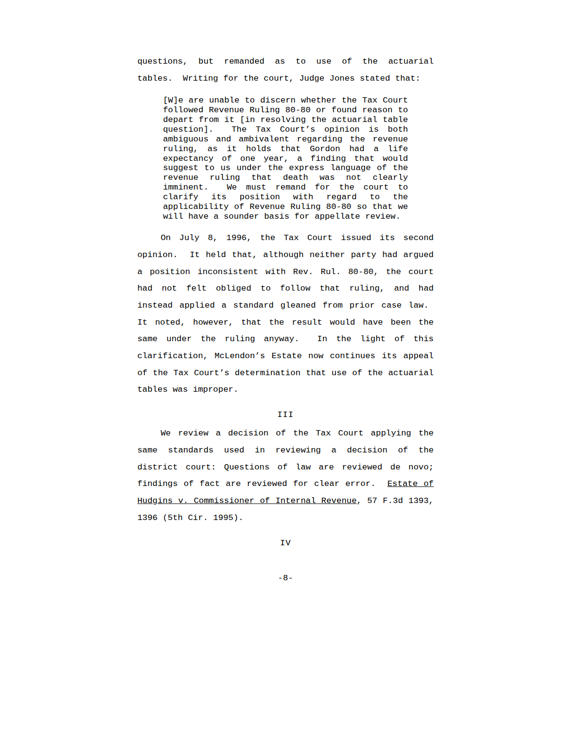questions, but remanded as to use of the actuarial tables. Writing for the court, Judge Jones stated that:
[W]e are unable to discern whether the Tax Court followed Revenue Ruling 80-80 or found reason to depart from it [in resolving the actuarial table question]. The Tax Court’s opinion is both ambiguous and ambivalent regarding the revenue ruling, as it holds that Gordon had a life expectancy of one year, a finding that would suggest to us under the express language of the revenue ruling that death was not clearly imminent. We must remand for the court to clarify its position with regard to the applicability of Revenue Ruling 80-80 so that we will have a sounder basis for appellate review.
On July 8, 1996, the Tax Court issued its second opinion. It held that, although neither party had argued a position inconsistent with Rev. Rul. 80-80, the court had not felt obliged to follow that ruling, and had instead applied a standard gleaned from prior case law. It noted, however, that the result would have been the same under the ruling anyway. In the light of this clarification, McLendon’s Estate now continues its appeal of the Tax Court’s determination that use of the actuarial tables was improper.
III
We review a decision of the Tax Court applying the same standards used in reviewing a decision of the district court: Questions of law are reviewed de novo; findings of fact are reviewed for clear error. Estate of Hudgins v. Commissioner of Internal Revenue, 57 F.3d 1393, 1396 (5th Cir. 1995).
IV
-8-